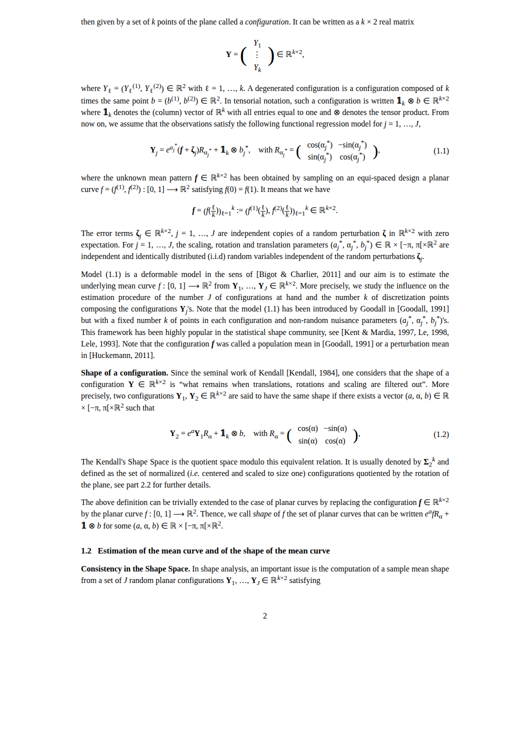then given by a set of k points of the plane called a configuration. It can be written as a k × 2 real matrix
Y = (
| Y 1 |
| ⋮ |
| Y k |
) ∈ ℝk×2,
where Yℓ = (Yℓ(1), Yℓ(2)) ∈ ℝ2 with ℓ = 1, …, k. A degenerated configuration is a configuration composed of k times the same point b = (b(1), b(2)) ∈ ℝ2. In tensorial notation, such a configuration is written 𝟙k ⊗ b ∈ ℝk×2 where 𝟙k denotes the (column) vector of ℝk with all entries equal to one and ⊗ denotes the tensor product. From now on, we assume that the observations satisfy the following functional regression model for j = 1, …, J,
Yj = eaj*(f + ζj)Rαj* + 𝟙k ⊗ bj*, with Rαj* = (
| cos(α j * ) | −sin(α j * ) |
| sin(α j * ) | cos(α j * ) |
),
(1.1)
where the unknown mean pattern f ∈ ℝk×2 has been obtained by sampling on an equi-spaced design a planar curve f = (f(1), f(2)) : [0, 1] ⟶ ℝ2 satisfying f(0) = f(1). It means that we have
f = (f(ℓk))ℓ=1k := (f(1)(ℓk), f(2)(ℓk))ℓ=1k ∈ ℝk×2.
The error terms ζj ∈ ℝk×2, j = 1, …, J are independent copies of a random perturbation ζ in ℝk×2 with zero expectation. For j = 1, …, J, the scaling, rotation and translation parameters (aj*, αj*, bj*) ∈ ℝ × [−π, π[×ℝ2 are independent and identically distributed (i.i.d) random variables independent of the random perturbations ζj.
Model (1.1) is a deformable model in the sens of [Bigot & Charlier, 2011] and our aim is to estimate the underlying mean curve f : [0, 1] ⟶ ℝ2 from Y1, …, YJ ∈ ℝk×2. More precisely, we study the influence on the estimation procedure of the number J of configurations at hand and the number k of discretization points composing the configurations Yj's. Note that the model (1.1) has been introduced by Goodall in [Goodall, 1991] but with a fixed number k of points in each configuration and non-random nuisance parameters (aj*, αj*, bj*)'s. This framework has been highly popular in the statistical shape community, see [Kent & Mardia, 1997, Le, 1998, Lele, 1993]. Note that the configuration f was called a population mean in [Goodall, 1991] or a perturbation mean in [Huckemann, 2011].
Shape of a configuration. Since the seminal work of Kendall [Kendall, 1984], one considers that the shape of a configuration Y ∈ ℝk×2 is “what remains when translations, rotations and scaling are filtered out”. More precisely, two configurations Y1, Y2 ∈ ℝk×2 are said to have the same shape if there exists a vector (a, α, b) ∈ ℝ × [−π, π[×ℝ2 such that
Y2 = eaY1Rα + 𝟙k ⊗ b, with Rα = (
| cos(α) | −sin(α) |
| sin(α) | cos(α) |
),
(1.2)
The Kendall's Shape Space is the quotient space modulo this equivalent relation. It is usually denoted by Σ2k and defined as the set of normalized (i.e. centered and scaled to size one) configurations quotiented by the rotation of the plane, see part 2.2 for further details.
The above definition can be trivially extended to the case of planar curves by replacing the configuration f ∈ ℝk×2 by the planar curve f : [0, 1] ⟶ ℝ2. Thence, we call shape of f the set of planar curves that can be written eafRα + 𝟙 ⊗ b for some (a, α, b) ∈ ℝ × [−π, π[×ℝ2.
1.2 Estimation of the mean curve and of the shape of the mean curve
Consistency in the Shape Space. In shape analysis, an important issue is the computation of a sample mean shape from a set of J random planar configurations Y1, …, YJ ∈ ℝk×2 satisfying
2